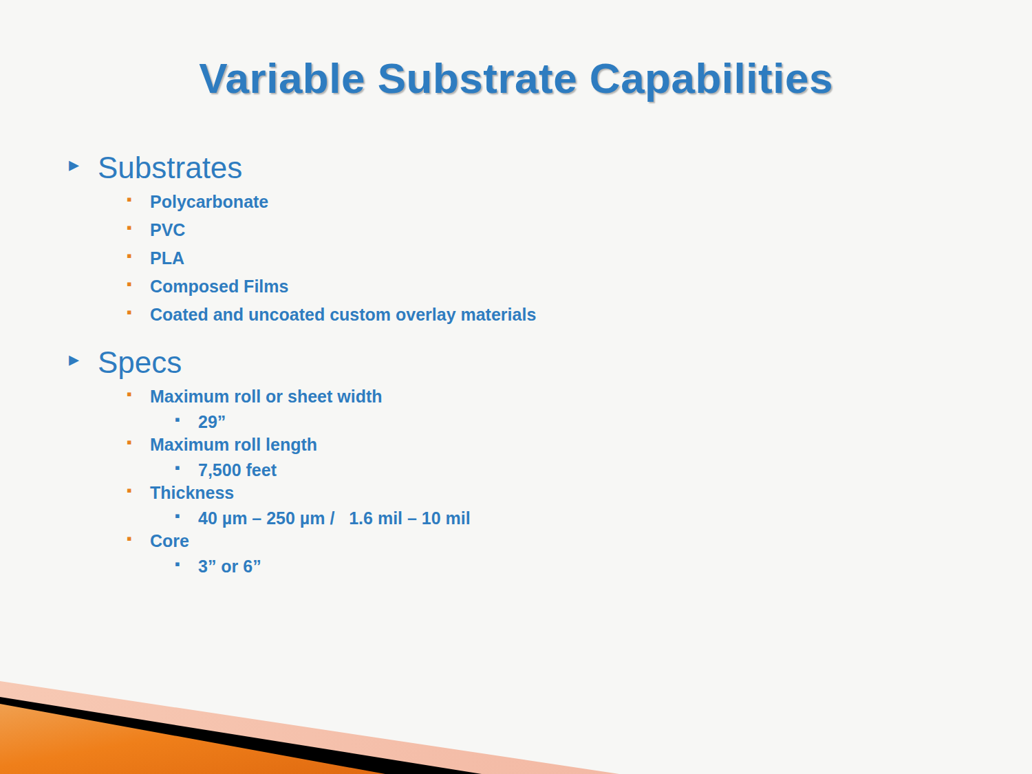Variable Substrate Capabilities
Substrates
Polycarbonate
PVC
PLA
Composed Films
Coated and uncoated custom overlay materials
Specs
Maximum roll or sheet width
29”
Maximum roll length
7,500 feet
Thickness
40 µm – 250 µm / 1.6 mil – 10 mil
Core
3” or 6”